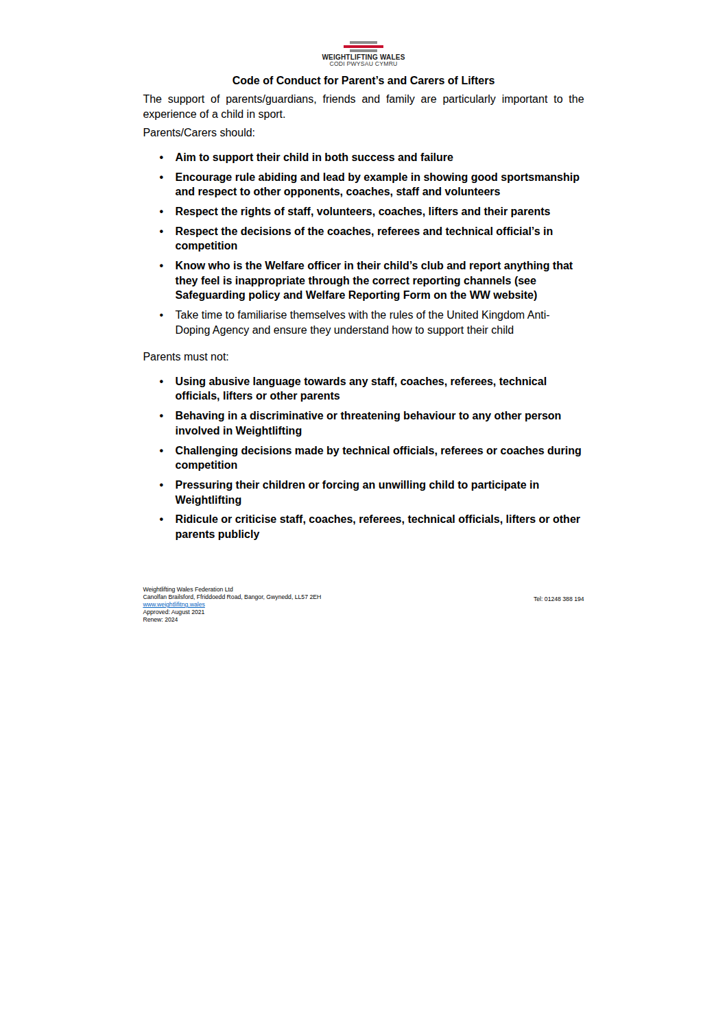WEIGHTLIFTING WALES CODI PWYSAU CYMRU
Code of Conduct for Parent’s and Carers of Lifters
The support of parents/guardians, friends and family are particularly important to the experience of a child in sport.
Parents/Carers should:
Aim to support their child in both success and failure
Encourage rule abiding and lead by example in showing good sportsmanship and respect to other opponents, coaches, staff and volunteers
Respect the rights of staff, volunteers, coaches, lifters and their parents
Respect the decisions of the coaches, referees and technical official’s in competition
Know who is the Welfare officer in their child’s club and report anything that they feel is inappropriate through the correct reporting channels (see Safeguarding policy and Welfare Reporting Form on the WW website)
Take time to familiarise themselves with the rules of the United Kingdom Anti-Doping Agency and ensure they understand how to support their child
Parents must not:
Using abusive language towards any staff, coaches, referees, technical officials, lifters or other parents
Behaving in a discriminative or threatening behaviour to any other person involved in Weightlifting
Challenging decisions made by technical officials, referees or coaches during competition
Pressuring their children or forcing an unwilling child to participate in Weightlifting
Ridicule or criticise staff, coaches, referees, technical officials, lifters or other parents publicly
Weightlifting Wales Federation Ltd
Canolfan Brailsford, Ffriddoedd Road, Bangor, Gwynedd, LL57 2EH
www.weightlifitng.wales
Approved: August 2021
Renew: 2024
Tel: 01248 388 194